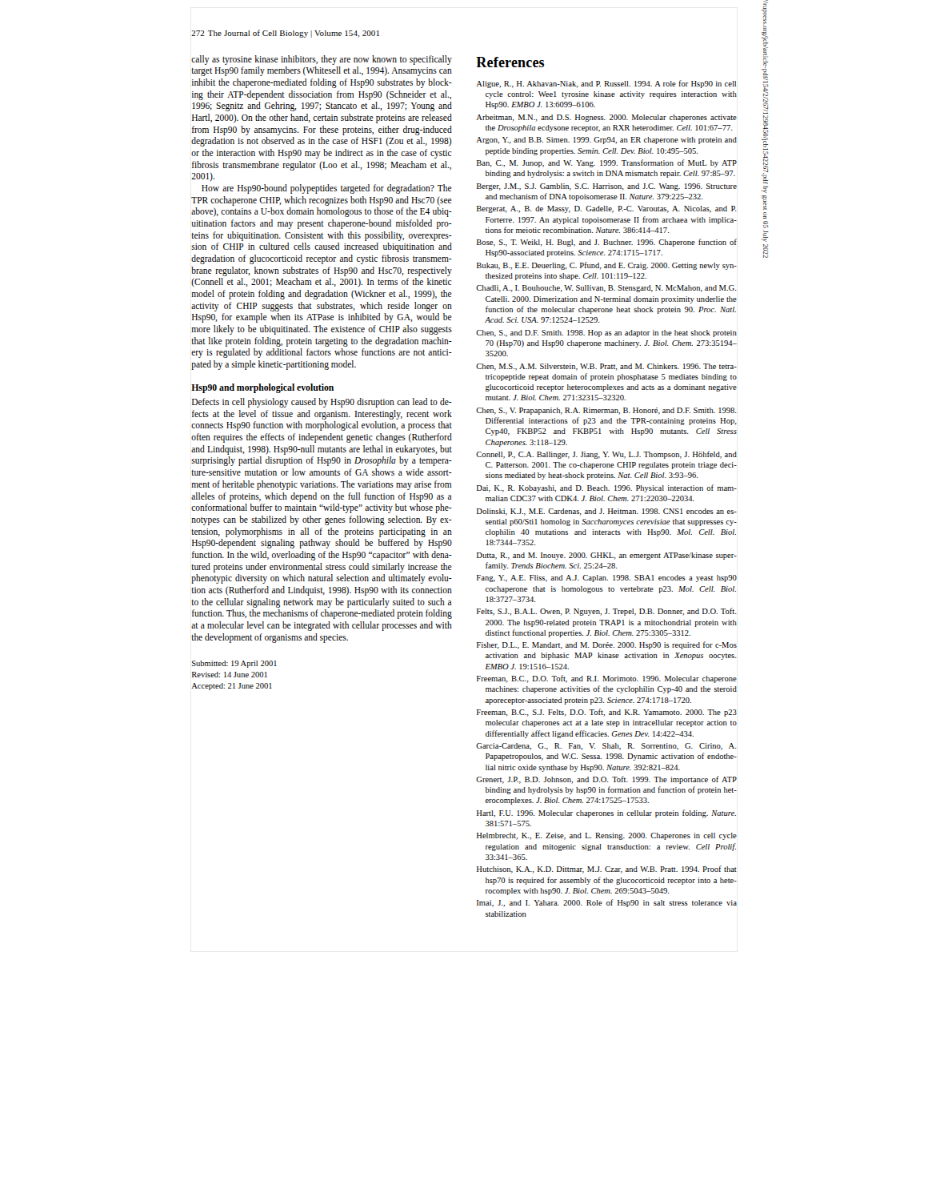272 The Journal of Cell Biology | Volume 154, 2001
cally as tyrosine kinase inhibitors, they are now known to specifically target Hsp90 family members (Whitesell et al., 1994). Ansamycins can inhibit the chaperone-mediated folding of Hsp90 substrates by blocking their ATP-dependent dissociation from Hsp90 (Schneider et al., 1996; Segnitz and Gehring, 1997; Stancato et al., 1997; Young and Hartl, 2000). On the other hand, certain substrate proteins are released from Hsp90 by ansamycins. For these proteins, either drug-induced degradation is not observed as in the case of HSF1 (Zou et al., 1998) or the interaction with Hsp90 may be indirect as in the case of cystic fibrosis transmembrane regulator (Loo et al., 1998; Meacham et al., 2001).
How are Hsp90-bound polypeptides targeted for degradation? The TPR cochaperone CHIP, which recognizes both Hsp90 and Hsc70 (see above), contains a U-box domain homologous to those of the E4 ubiquitination factors and may present chaperone-bound misfolded proteins for ubiquitination. Consistent with this possibility, overexpression of CHIP in cultured cells caused increased ubiquitination and degradation of glucocorticoid receptor and cystic fibrosis transmembrane regulator, known substrates of Hsp90 and Hsc70, respectively (Connell et al., 2001; Meacham et al., 2001). In terms of the kinetic model of protein folding and degradation (Wickner et al., 1999), the activity of CHIP suggests that substrates, which reside longer on Hsp90, for example when its ATPase is inhibited by GA, would be more likely to be ubiquitinated. The existence of CHIP also suggests that like protein folding, protein targeting to the degradation machinery is regulated by additional factors whose functions are not anticipated by a simple kinetic-partitioning model.
Hsp90 and morphological evolution
Defects in cell physiology caused by Hsp90 disruption can lead to defects at the level of tissue and organism. Interestingly, recent work connects Hsp90 function with morphological evolution, a process that often requires the effects of independent genetic changes (Rutherford and Lindquist, 1998). Hsp90-null mutants are lethal in eukaryotes, but surprisingly partial disruption of Hsp90 in Drosophila by a temperature-sensitive mutation or low amounts of GA shows a wide assortment of heritable phenotypic variations. The variations may arise from alleles of proteins, which depend on the full function of Hsp90 as a conformational buffer to maintain “wild-type” activity but whose phenotypes can be stabilized by other genes following selection. By extension, polymorphisms in all of the proteins participating in an Hsp90-dependent signaling pathway should be buffered by Hsp90 function. In the wild, overloading of the Hsp90 “capacitor” with denatured proteins under environmental stress could similarly increase the phenotypic diversity on which natural selection and ultimately evolution acts (Rutherford and Lindquist, 1998). Hsp90 with its connection to the cellular signaling network may be particularly suited to such a function. Thus, the mechanisms of chaperone-mediated protein folding at a molecular level can be integrated with cellular processes and with the development of organisms and species.
Submitted: 19 April 2001
Revised: 14 June 2001
Accepted: 21 June 2001
References
Aligue, R., H. Akhavan-Niak, and P. Russell. 1994. A role for Hsp90 in cell cycle control: Wee1 tyrosine kinase activity requires interaction with Hsp90. EMBO J. 13:6099–6106.
Arbeitman, M.N., and D.S. Hogness. 2000. Molecular chaperones activate the Drosophila ecdysone receptor, an RXR heterodimer. Cell. 101:67–77.
Argon, Y., and B.B. Simen. 1999. Grp94, an ER chaperone with protein and peptide binding properties. Semin. Cell. Dev. Biol. 10:495–505.
Ban, C., M. Junop, and W. Yang. 1999. Transformation of MutL by ATP binding and hydrolysis: a switch in DNA mismatch repair. Cell. 97:85–97.
Berger, J.M., S.J. Gamblin, S.C. Harrison, and J.C. Wang. 1996. Structure and mechanism of DNA topoisomerase II. Nature. 379:225–232.
Bergerat, A., B. de Massy, D. Gadelle, P.-C. Varoutas, A. Nicolas, and P. Forterre. 1997. An atypical topoisomerase II from archaea with implications for meiotic recombination. Nature. 386:414–417.
Bose, S., T. Weikl, H. Bugl, and J. Buchner. 1996. Chaperone function of Hsp90-associated proteins. Science. 274:1715–1717.
Bukau, B., E.E. Deuerling, C. Pfund, and E. Craig. 2000. Getting newly synthesized proteins into shape. Cell. 101:119–122.
Chadli, A., I. Bouhouche, W. Sullivan, B. Stensgard, N. McMahon, and M.G. Catelli. 2000. Dimerization and N-terminal domain proximity underlie the function of the molecular chaperone heat shock protein 90. Proc. Natl. Acad. Sci. USA. 97:12524–12529.
Chen, S., and D.F. Smith. 1998. Hop as an adaptor in the heat shock protein 70 (Hsp70) and Hsp90 chaperone machinery. J. Biol. Chem. 273:35194–35200.
Chen, M.S., A.M. Silverstein, W.B. Pratt, and M. Chinkers. 1996. The tetratricopeptide repeat domain of protein phosphatase 5 mediates binding to glucocorticoid receptor heterocomplexes and acts as a dominant negative mutant. J. Biol. Chem. 271:32315–32320.
Chen, S., V. Prapapanich, R.A. Rimerman, B. Honoré, and D.F. Smith. 1998. Differential interactions of p23 and the TPR-containing proteins Hop, Cyp40, FKBP52 and FKBP51 with Hsp90 mutants. Cell Stress Chaperones. 3:118–129.
Connell, P., C.A. Ballinger, J. Jiang, Y. Wu, L.J. Thompson, J. Höhfeld, and C. Patterson. 2001. The co-chaperone CHIP regulates protein triage decisions mediated by heat-shock proteins. Nat. Cell Biol. 3:93–96.
Dai, K., R. Kobayashi, and D. Beach. 1996. Physical interaction of mammalian CDC37 with CDK4. J. Biol. Chem. 271:22030–22034.
Dolinski, K.J., M.E. Cardenas, and J. Heitman. 1998. CNS1 encodes an essential p60/Sti1 homolog in Saccharomyces cerevisiae that suppresses cyclophilin 40 mutations and interacts with Hsp90. Mol. Cell. Biol. 18:7344–7352.
Dutta, R., and M. Inouye. 2000. GHKL, an emergent ATPase/kinase superfamily. Trends Biochem. Sci. 25:24–28.
Fang, Y., A.E. Fliss, and A.J. Caplan. 1998. SBA1 encodes a yeast hsp90 cochaperone that is homologous to vertebrate p23. Mol. Cell. Biol. 18:3727–3734.
Felts, S.J., B.A.L. Owen, P. Nguyen, J. Trepel, D.B. Donner, and D.O. Toft. 2000. The hsp90-related protein TRAP1 is a mitochondrial protein with distinct functional properties. J. Biol. Chem. 275:3305–3312.
Fisher, D.L., E. Mandart, and M. Dorée. 2000. Hsp90 is required for c-Mos activation and biphasic MAP kinase activation in Xenopus oocytes. EMBO J. 19:1516–1524.
Freeman, B.C., D.O. Toft, and R.I. Morimoto. 1996. Molecular chaperone machines: chaperone activities of the cyclophilin Cyp-40 and the steroid aporeceptor-associated protein p23. Science. 274:1718–1720.
Freeman, B.C., S.J. Felts, D.O. Toft, and K.R. Yamamoto. 2000. The p23 molecular chaperones act at a late step in intracellular receptor action to differentially affect ligand efficacies. Genes Dev. 14:422–434.
Garcia-Cardena, G., R. Fan, V. Shah, R. Sorrentino, G. Cirino, A. Papapetropoulos, and W.C. Sessa. 1998. Dynamic activation of endothelial nitric oxide synthase by Hsp90. Nature. 392:821–824.
Grenert, J.P., B.D. Johnson, and D.O. Toft. 1999. The importance of ATP binding and hydrolysis by hsp90 in formation and function of protein heterocomplexes. J. Biol. Chem. 274:17525–17533.
Hartl, F.U. 1996. Molecular chaperones in cellular protein folding. Nature. 381:571–575.
Helmbrecht, K., E. Zeise, and L. Rensing. 2000. Chaperones in cell cycle regulation and mitogenic signal transduction: a review. Cell Prolif. 33:341–365.
Hutchison, K.A., K.D. Dittmar, M.J. Czar, and W.B. Pratt. 1994. Proof that hsp70 is required for assembly of the glucocorticoid receptor into a heterocomplex with hsp90. J. Biol. Chem. 269:5043–5049.
Imai, J., and I. Yahara. 2000. Role of Hsp90 in salt stress tolerance via stabilization
Downloaded from http://rupress.org/jcb/article-pdf/154/2/267/1298450/jcb1542267.pdf by guest on 05 July 2022